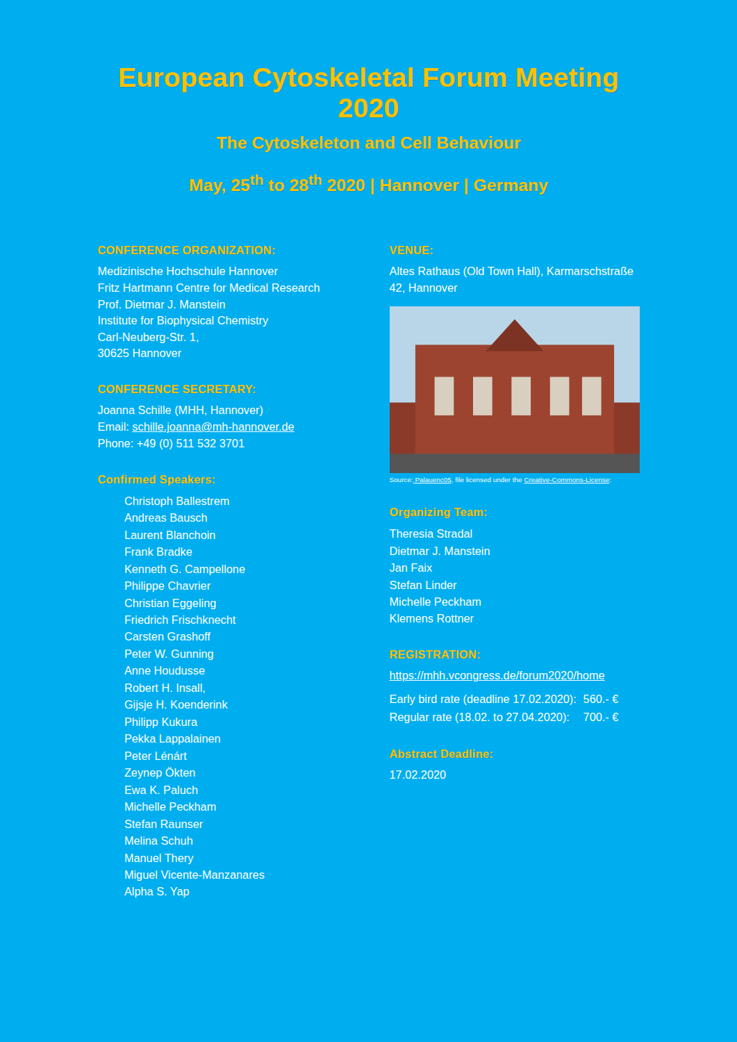European Cytoskeletal Forum Meeting 2020
The Cytoskeleton and Cell Behaviour
May, 25th to 28th 2020 | Hannover | Germany
CONFERENCE ORGANIZATION:
Medizinische Hochschule Hannover
Fritz Hartmann Centre for Medical Research
Prof. Dietmar J. Manstein
Institute for Biophysical Chemistry
Carl-Neuberg-Str. 1,
30625 Hannover
CONFERENCE SECRETARY:
Joanna Schille (MHH, Hannover)
Email: schille.joanna@mh-hannover.de
Phone: +49 (0) 511 532 3701
Confirmed Speakers:
Christoph Ballestrem
Andreas Bausch
Laurent Blanchoin
Frank Bradke
Kenneth G. Campellone
Philippe Chavrier
Christian Eggeling
Friedrich Frischknecht
Carsten Grashoff
Peter W. Gunning
Anne Houdusse
Robert H. Insall,
Gijsje H. Koenderink
Philipp Kukura
Pekka Lappalainen
Peter Lénárt
Zeynep Ökten
Ewa K. Paluch
Michelle Peckham
Stefan Raunser
Melina Schuh
Manuel Thery
Miguel Vicente-Manzanares
Alpha S. Yap
VENUE:
Altes Rathaus (Old Town Hall), Karmarschstraße 42, Hannover
Source: Palauenc05, file licensed under the Creative-Commons-License:
Organizing Team:
Theresia Stradal
Dietmar J. Manstein
Jan Faix
Stefan Linder
Michelle Peckham
Klemens Rottner
REGISTRATION:
https://mhh.vcongress.de/forum2020/home
| Early bird rate (deadline 17.02.2020): | 560.- € |
| Regular rate (18.02. to 27.04.2020): | 700.- € |
Abstract Deadline:
17.02.2020